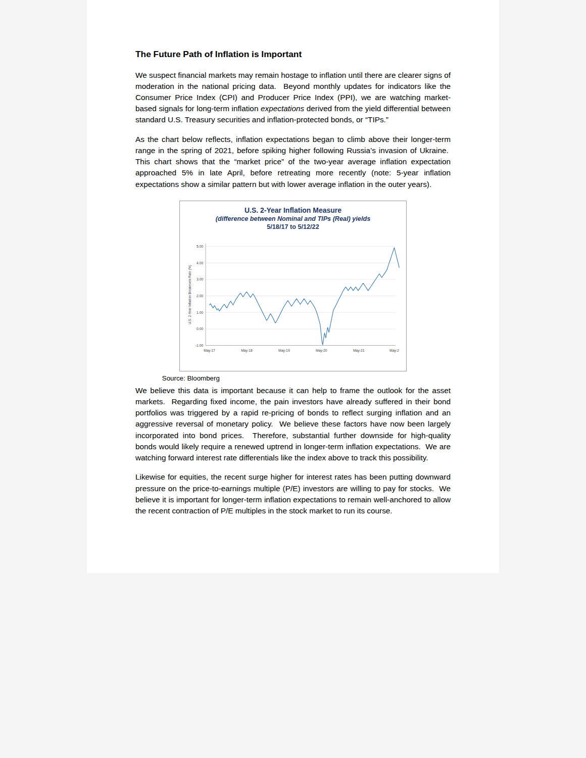The Future Path of Inflation is Important
We suspect financial markets may remain hostage to inflation until there are clearer signs of moderation in the national pricing data. Beyond monthly updates for indicators like the Consumer Price Index (CPI) and Producer Price Index (PPI), we are watching market-based signals for long-term inflation expectations derived from the yield differential between standard U.S. Treasury securities and inflation-protected bonds, or “TIPs.”
As the chart below reflects, inflation expectations began to climb above their longer-term range in the spring of 2021, before spiking higher following Russia’s invasion of Ukraine. This chart shows that the “market price” of the two-year average inflation expectation approached 5% in late April, before retreating more recently (note: 5-year inflation expectations show a similar pattern but with lower average inflation in the outer years).
U.S. 2-Year Inflation Measure (difference between Nominal and TIPs (Real) yields 5/18/17 to 5/12/22
5.00 4.00 3.00 2.00 1.00 0.00 -1.00 U.S. 2-Year Inflation Breakeven Rate (%) May-17 May-18 May-19 May-20 May-21 May-2
Source: Bloomberg
We believe this data is important because it can help to frame the outlook for the asset markets. Regarding fixed income, the pain investors have already suffered in their bond portfolios was triggered by a rapid re-pricing of bonds to reflect surging inflation and an aggressive reversal of monetary policy. We believe these factors have now been largely incorporated into bond prices. Therefore, substantial further downside for high-quality bonds would likely require a renewed uptrend in longer-term inflation expectations. We are watching forward interest rate differentials like the index above to track this possibility.
Likewise for equities, the recent surge higher for interest rates has been putting downward pressure on the price-to-earnings multiple (P/E) investors are willing to pay for stocks. We believe it is important for longer-term inflation expectations to remain well-anchored to allow the recent contraction of P/E multiples in the stock market to run its course.